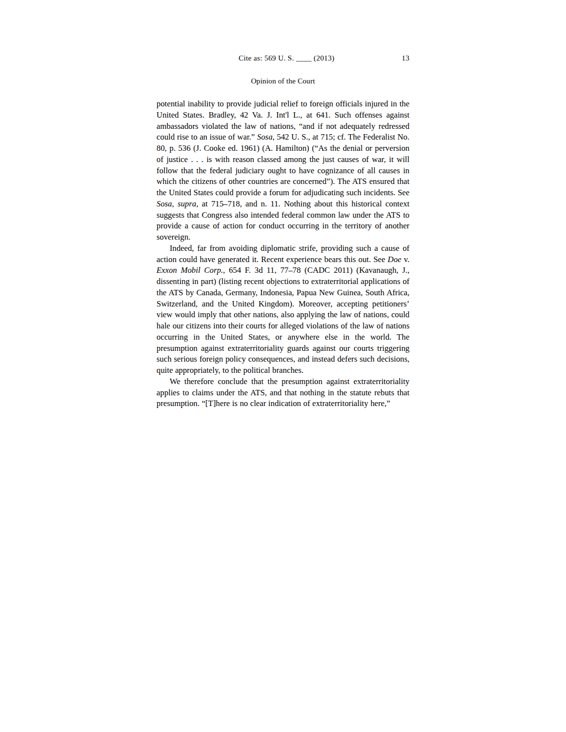Cite as: 569 U. S. ____ (2013)
13
Opinion of the Court
potential inability to provide judicial relief to foreign officials injured in the United States. Bradley, 42 Va. J. Int'l L., at 641. Such offenses against ambassadors violated the law of nations, “and if not adequately redressed could rise to an issue of war.” Sosa, 542 U. S., at 715; cf. The Federalist No. 80, p. 536 (J. Cooke ed. 1961) (A. Hamilton) (“As the denial or perversion of justice . . . is with reason classed among the just causes of war, it will follow that the federal judiciary ought to have cognizance of all causes in which the citizens of other countries are concerned”). The ATS ensured that the United States could provide a forum for adjudicating such incidents. See Sosa, supra, at 715–718, and n. 11. Nothing about this historical context suggests that Congress also intended federal common law under the ATS to provide a cause of action for conduct occurring in the territory of another sovereign.
Indeed, far from avoiding diplomatic strife, providing such a cause of action could have generated it. Recent experience bears this out. See Doe v. Exxon Mobil Corp., 654 F. 3d 11, 77–78 (CADC 2011) (Kavanaugh, J., dissenting in part) (listing recent objections to extraterritorial applications of the ATS by Canada, Germany, Indonesia, Papua New Guinea, South Africa, Switzerland, and the United Kingdom). Moreover, accepting petitioners’ view would imply that other nations, also applying the law of nations, could hale our citizens into their courts for alleged violations of the law of nations occurring in the United States, or anywhere else in the world. The presumption against extraterritoriality guards against our courts triggering such serious foreign policy consequences, and instead defers such decisions, quite appropriately, to the political branches.
We therefore conclude that the presumption against extraterritoriality applies to claims under the ATS, and that nothing in the statute rebuts that presumption. “[T]here is no clear indication of extraterritoriality here,”